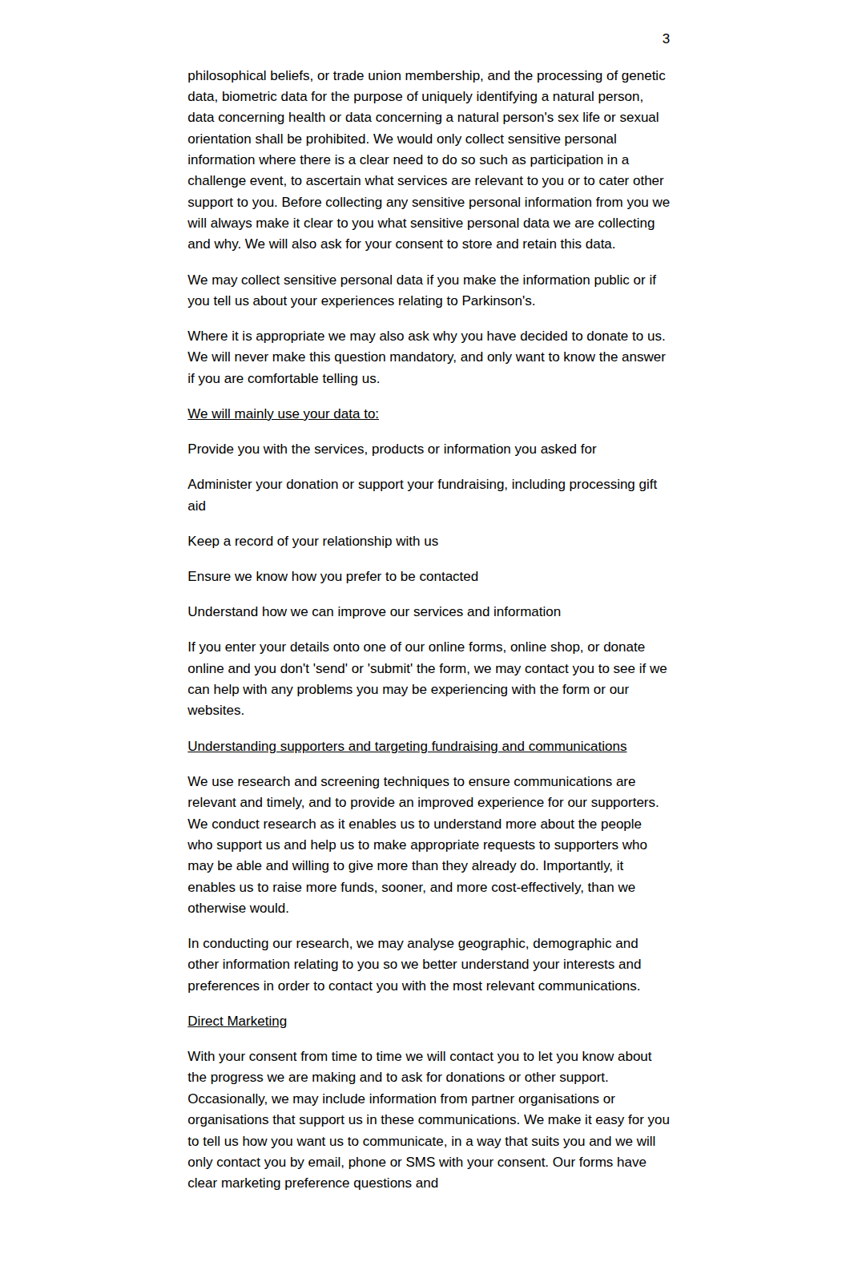3
philosophical beliefs, or trade union membership, and the processing of genetic data, biometric data for the purpose of uniquely identifying a natural person, data concerning health or data concerning a natural person's sex life or sexual orientation shall be prohibited. We would only collect sensitive personal information where there is a clear need to do so such as participation in a challenge event, to ascertain what services are relevant to you or to cater other support to you. Before collecting any sensitive personal information from you we will always make it clear to you what sensitive personal data we are collecting and why. We will also ask for your consent to store and retain this data.
We may collect sensitive personal data if you make the information public or if you tell us about your experiences relating to Parkinson's.
Where it is appropriate we may also ask why you have decided to donate to us. We will never make this question mandatory, and only want to know the answer if you are comfortable telling us.
We will mainly use your data to:
Provide you with the services, products or information you asked for
Administer your donation or support your fundraising, including processing gift aid
Keep a record of your relationship with us
Ensure we know how you prefer to be contacted
Understand how we can improve our services and information
If you enter your details onto one of our online forms, online shop, or donate online and you don't 'send' or 'submit' the form, we may contact you to see if we can help with any problems you may be experiencing with the form or our websites.
Understanding supporters and targeting fundraising and communications
We use research and screening techniques to ensure communications are relevant and timely, and to provide an improved experience for our supporters. We conduct research as it enables us to understand more about the people who support us and help us to make appropriate requests to supporters who may be able and willing to give more than they already do. Importantly, it enables us to raise more funds, sooner, and more cost-effectively, than we otherwise would.
In conducting our research, we may analyse geographic, demographic and other information relating to you so we better understand your interests and preferences in order to contact you with the most relevant communications.
Direct Marketing
With your consent from time to time we will contact you to let you know about the progress we are making and to ask for donations or other support. Occasionally, we may include information from partner organisations or organisations that support us in these communications. We make it easy for you to tell us how you want us to communicate, in a way that suits you and we will only contact you by email, phone or SMS with your consent. Our forms have clear marketing preference questions and